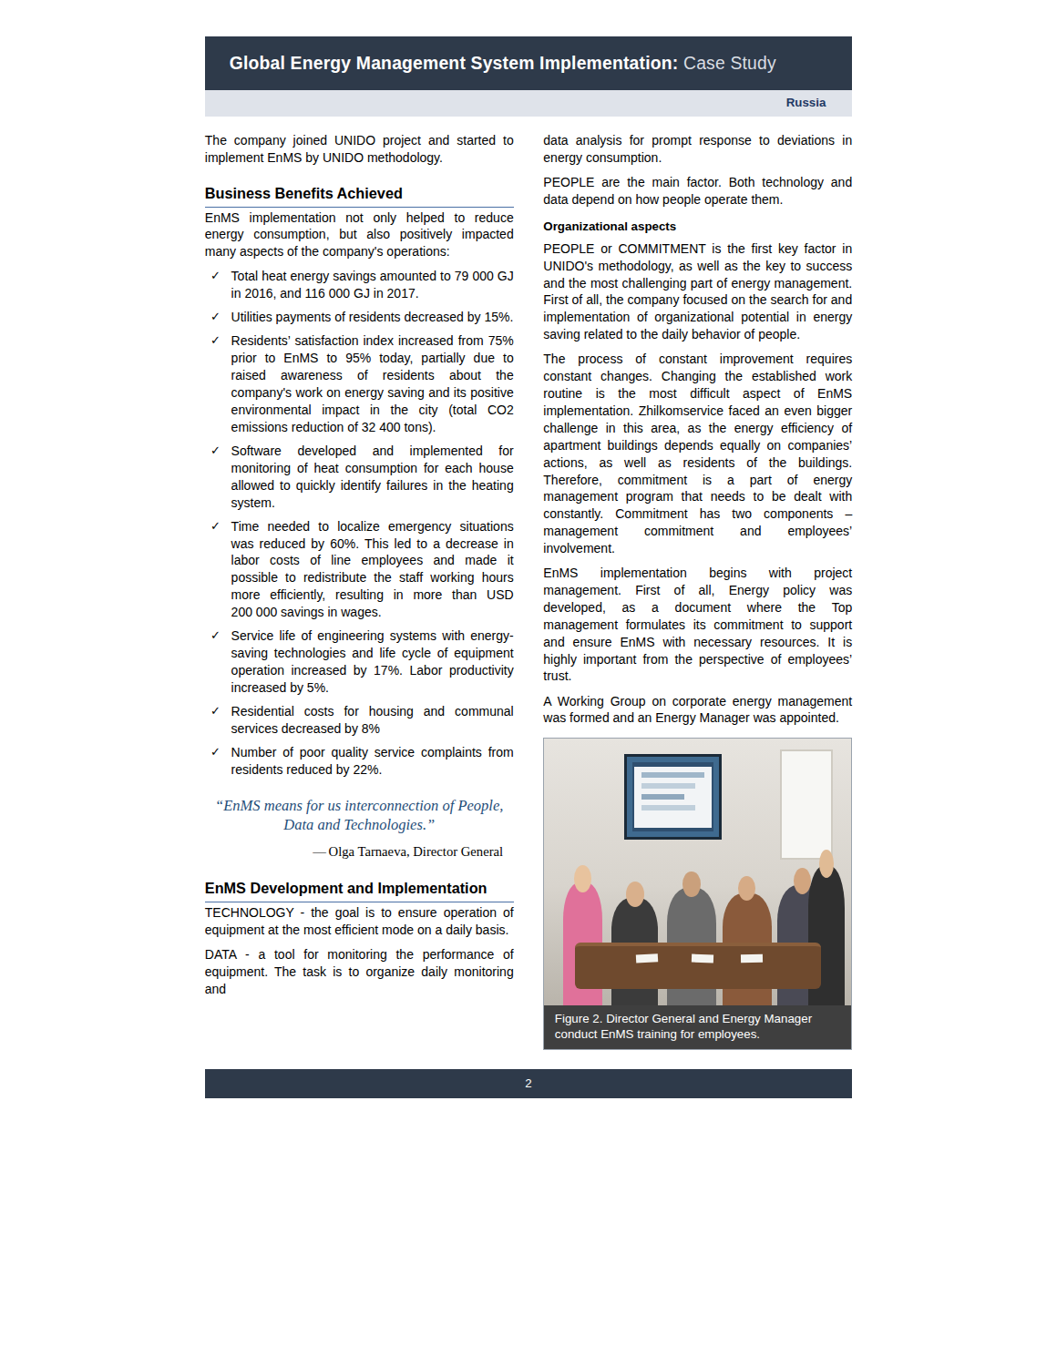Global Energy Management System Implementation: Case Study
Russia
The company joined UNIDO project and started to implement EnMS by UNIDO methodology.
Business Benefits Achieved
EnMS implementation not only helped to reduce energy consumption, but also positively impacted many aspects of the company's operations:
Total heat energy savings amounted to 79 000 GJ in 2016, and 116 000 GJ in 2017.
Utilities payments of residents decreased by 15%.
Residents’ satisfaction index increased from 75% prior to EnMS to 95% today, partially due to raised awareness of residents about the company's work on energy saving and its positive environmental impact in the city (total CO2 emissions reduction of 32 400 tons).
Software developed and implemented for monitoring of heat consumption for each house allowed to quickly identify failures in the heating system.
Time needed to localize emergency situations was reduced by 60%. This led to a decrease in labor costs of line employees and made it possible to redistribute the staff working hours more efficiently, resulting in more than USD 200 000 savings in wages.
Service life of engineering systems with energy-saving technologies and life cycle of equipment operation increased by 17%. Labor productivity increased by 5%.
Residential costs for housing and communal services decreased by 8%
Number of poor quality service complaints from residents reduced by 22%.
“EnMS means for us interconnection of People, Data and Technologies.”
— Olga Tarnaeva, Director General
EnMS Development and Implementation
TECHNOLOGY - the goal is to ensure operation of equipment at the most efficient mode on a daily basis.
DATA - a tool for monitoring the performance of equipment. The task is to organize daily monitoring and
data analysis for prompt response to deviations in energy consumption.
PEOPLE are the main factor. Both technology and data depend on how people operate them.
Organizational aspects
PEOPLE or COMMITMENT is the first key factor in UNIDO's methodology, as well as the key to success and the most challenging part of energy management. First of all, the company focused on the search for and implementation of organizational potential in energy saving related to the daily behavior of people.
The process of constant improvement requires constant changes. Changing the established work routine is the most difficult aspect of EnMS implementation. Zhilkomservice faced an even bigger challenge in this area, as the energy efficiency of apartment buildings depends equally on companies’ actions, as well as residents of the buildings. Therefore, commitment is a part of energy management program that needs to be dealt with constantly. Commitment has two components – management commitment and employees’ involvement.
EnMS implementation begins with project management. First of all, Energy policy was developed, as a document where the Top management formulates its commitment to support and ensure EnMS with necessary resources. It is highly important from the perspective of employees’ trust.
A Working Group on corporate energy management was formed and an Energy Manager was appointed.
Figure 2. Director General and Energy Manager conduct EnMS training for employees.
2